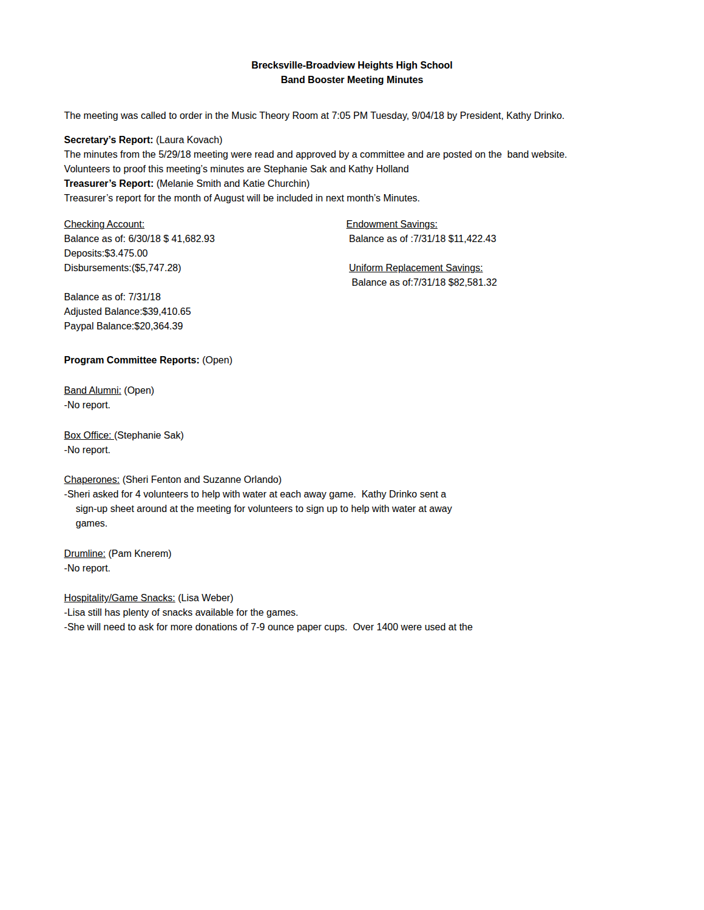Brecksville-Broadview Heights High School Band Booster Meeting Minutes
The meeting was called to order in the Music Theory Room at 7:05 PM Tuesday, 9/04/18 by President, Kathy Drinko.
Secretary’s Report: (Laura Kovach)
The minutes from the 5/29/18 meeting were read and approved by a committee and are posted on the band website.
Volunteers to proof this meeting’s minutes are Stephanie Sak and Kathy Holland
Treasurer’s Report: (Melanie Smith and Katie Churchin)
Treasurer’s report for the month of August will be included in next month’s Minutes.
| Checking Account: | Endowment Savings: |
| Balance as of: 6/30/18 $ 41,682.93 | Balance as of :7/31/18 $11,422.43 |
| Deposits:$3.475.00 | |
| Disbursements:($5,747.28) | Uniform Replacement Savings: |
| | Balance as of:7/31/18 $82,581.32 |
| Balance as of: 7/31/18 | |
| Adjusted Balance:$39,410.65 | |
| Paypal Balance:$20,364.39 | |
Program Committee Reports: (Open)
Band Alumni: (Open)
-No report.
Box Office: (Stephanie Sak)
-No report.
Chaperones: (Sheri Fenton and Suzanne Orlando)
-Sheri asked for 4 volunteers to help with water at each away game. Kathy Drinko sent a
sign-up sheet around at the meeting for volunteers to sign up to help with water at away
games.
Drumline: (Pam Knerem)
-No report.
Hospitality/Game Snacks: (Lisa Weber)
-Lisa still has plenty of snacks available for the games.
-She will need to ask for more donations of 7-9 ounce paper cups. Over 1400 were used at the